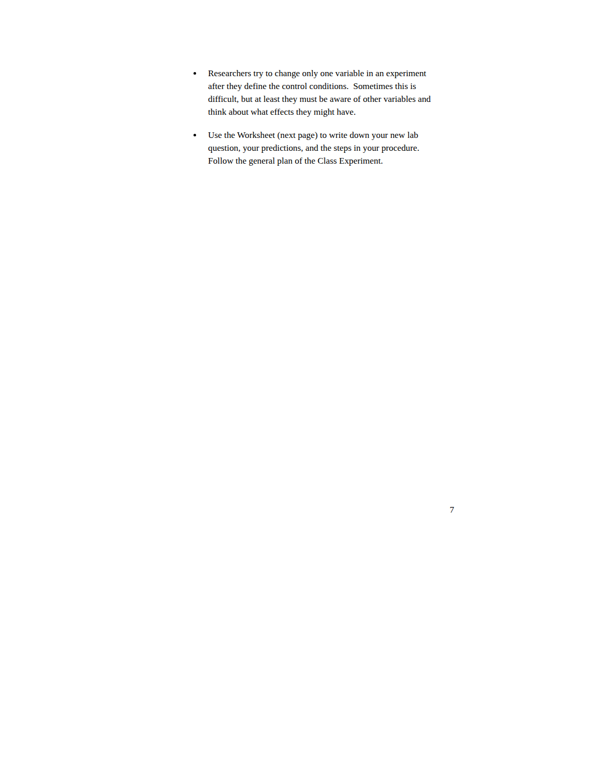Researchers try to change only one variable in an experiment after they define the control conditions. Sometimes this is difficult, but at least they must be aware of other variables and think about what effects they might have.
Use the Worksheet (next page) to write down your new lab question, your predictions, and the steps in your procedure. Follow the general plan of the Class Experiment.
7